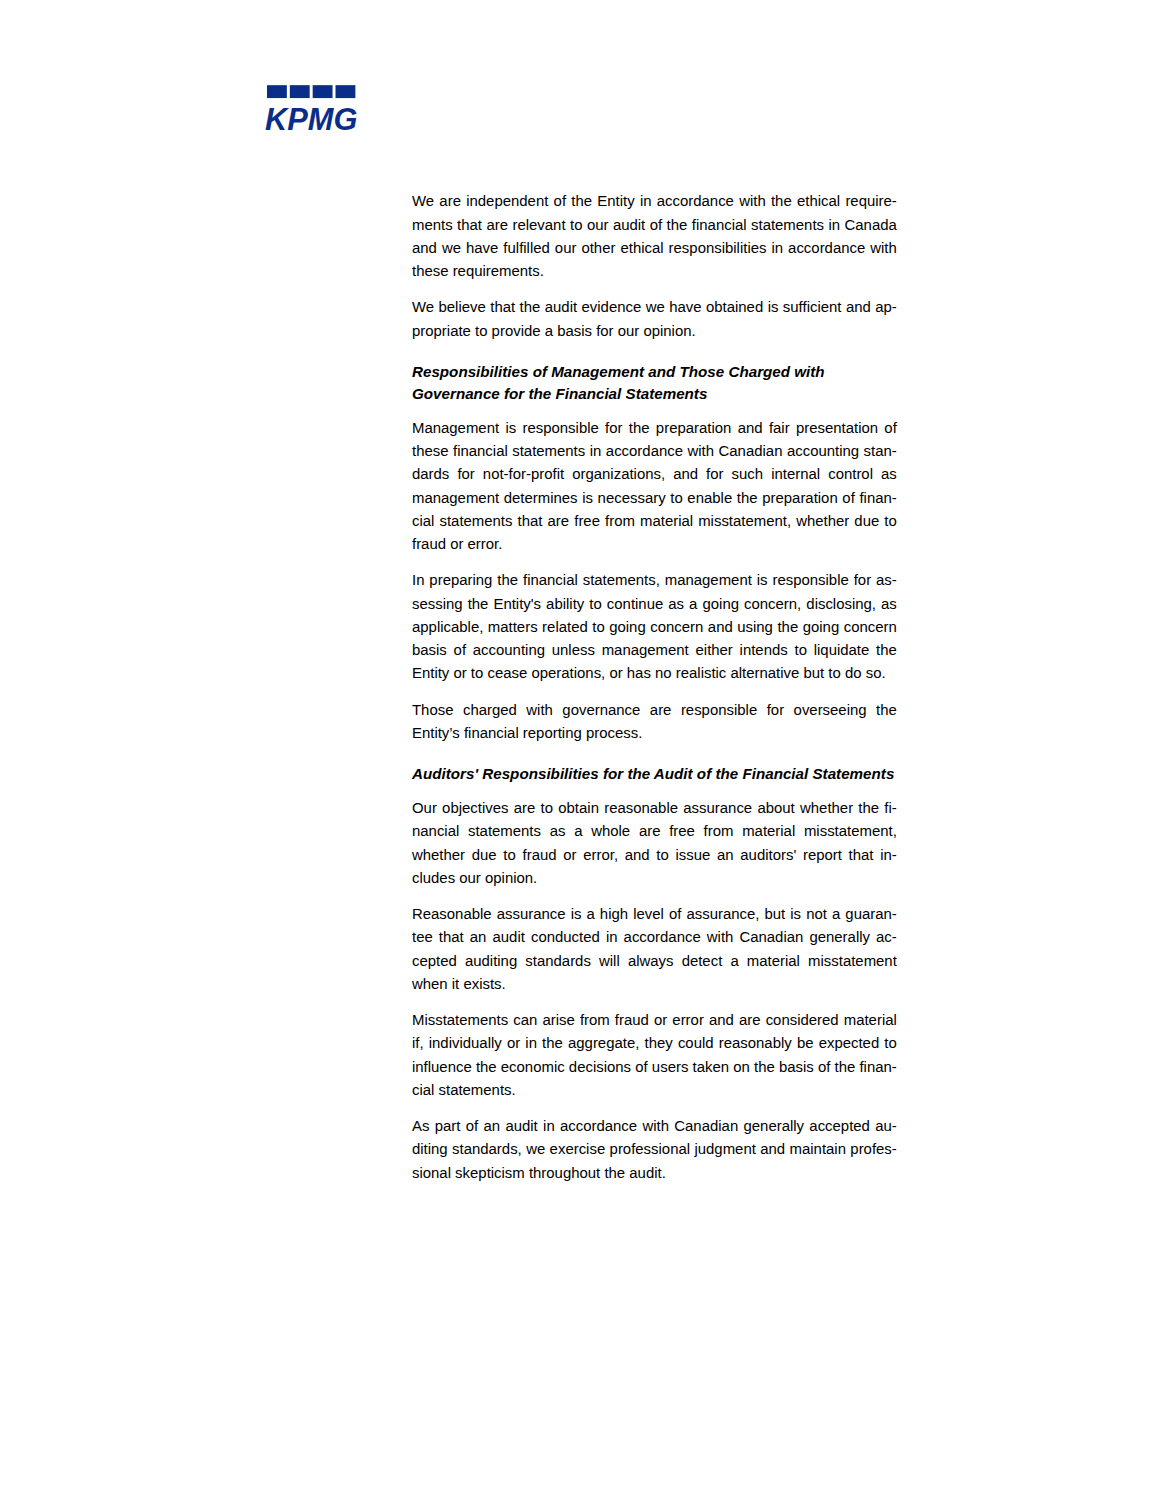KPMG
We are independent of the Entity in accordance with the ethical requirements that are relevant to our audit of the financial statements in Canada and we have fulfilled our other ethical responsibilities in accordance with these requirements.
We believe that the audit evidence we have obtained is sufficient and appropriate to provide a basis for our opinion.
Responsibilities of Management and Those Charged with Governance for the Financial Statements
Management is responsible for the preparation and fair presentation of these financial statements in accordance with Canadian accounting standards for not-for-profit organizations, and for such internal control as management determines is necessary to enable the preparation of financial statements that are free from material misstatement, whether due to fraud or error.
In preparing the financial statements, management is responsible for assessing the Entity's ability to continue as a going concern, disclosing, as applicable, matters related to going concern and using the going concern basis of accounting unless management either intends to liquidate the Entity or to cease operations, or has no realistic alternative but to do so.
Those charged with governance are responsible for overseeing the Entity’s financial reporting process.
Auditors' Responsibilities for the Audit of the Financial Statements
Our objectives are to obtain reasonable assurance about whether the financial statements as a whole are free from material misstatement, whether due to fraud or error, and to issue an auditors' report that includes our opinion.
Reasonable assurance is a high level of assurance, but is not a guarantee that an audit conducted in accordance with Canadian generally accepted auditing standards will always detect a material misstatement when it exists.
Misstatements can arise from fraud or error and are considered material if, individually or in the aggregate, they could reasonably be expected to influence the economic decisions of users taken on the basis of the financial statements.
As part of an audit in accordance with Canadian generally accepted auditing standards, we exercise professional judgment and maintain professional skepticism throughout the audit.